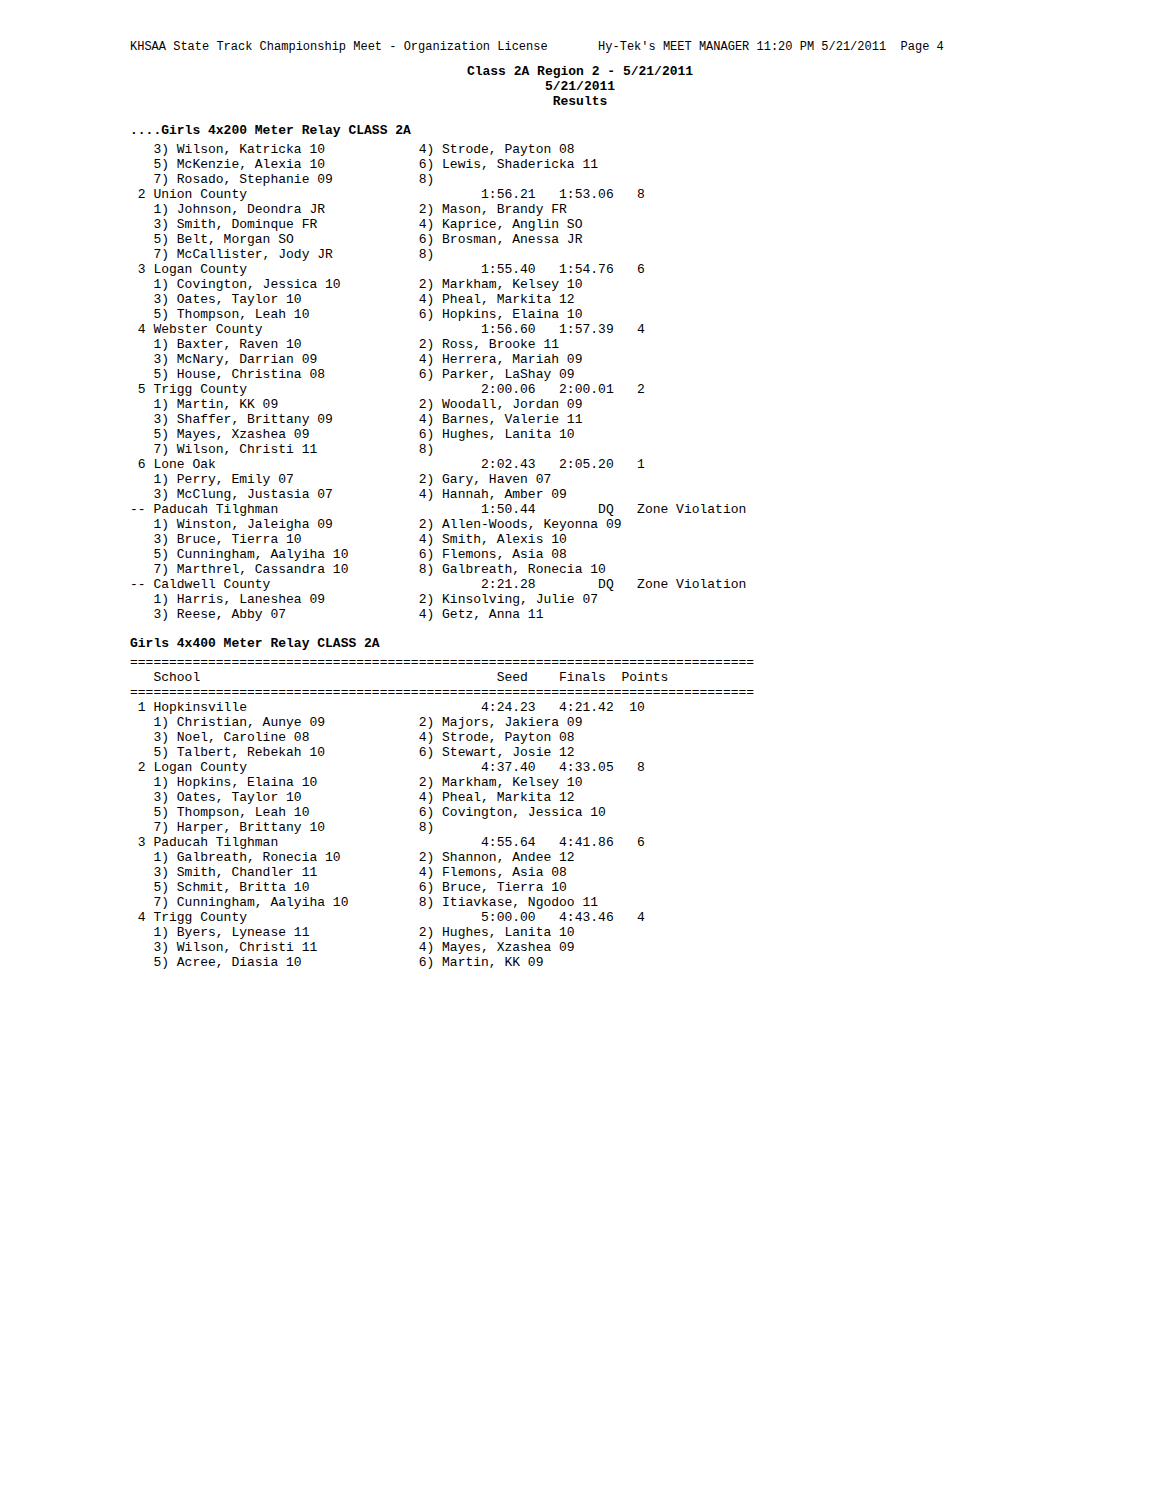KHSAA State Track Championship Meet - Organization License Hy-Tek's MEET MANAGER 11:20 PM 5/21/2011 Page 4
Class 2A Region 2 - 5/21/2011
5/21/2011
Results
....Girls 4x200 Meter Relay CLASS 2A
   3) Wilson, Katricka 10            4) Strode, Payton 08
   5) McKenzie, Alexia 10            6) Lewis, Shadericka 11
   7) Rosado, Stephanie 09           8)
 2 Union County                              1:56.21   1:53.06   8
   1) Johnson, Deondra JR            2) Mason, Brandy FR
   3) Smith, Dominque FR             4) Kaprice, Anglin SO
   5) Belt, Morgan SO                6) Brosman, Anessa JR
   7) McCallister, Jody JR           8)
 3 Logan County                              1:55.40   1:54.76   6
   1) Covington, Jessica 10          2) Markham, Kelsey 10
   3) Oates, Taylor 10               4) Pheal, Markita 12
   5) Thompson, Leah 10              6) Hopkins, Elaina 10
 4 Webster County                            1:56.60   1:57.39   4
   1) Baxter, Raven 10               2) Ross, Brooke 11
   3) McNary, Darrian 09             4) Herrera, Mariah 09
   5) House, Christina 08            6) Parker, LaShay 09
 5 Trigg County                              2:00.06   2:00.01   2
   1) Martin, KK 09                  2) Woodall, Jordan 09
   3) Shaffer, Brittany 09           4) Barnes, Valerie 11
   5) Mayes, Xzashea 09              6) Hughes, Lanita 10
   7) Wilson, Christi 11             8)
 6 Lone Oak                                  2:02.43   2:05.20   1
   1) Perry, Emily 07                2) Gary, Haven 07
   3) McClung, Justasia 07           4) Hannah, Amber 09
-- Paducah Tilghman                          1:50.44        DQ   Zone Violation
   1) Winston, Jaleigha 09           2) Allen-Woods, Keyonna 09
   3) Bruce, Tierra 10               4) Smith, Alexis 10
   5) Cunningham, Aalyiha 10         6) Flemons, Asia 08
   7) Marthrel, Cassandra 10         8) Galbreath, Ronecia 10
-- Caldwell County                           2:21.28        DQ   Zone Violation
   1) Harris, Laneshea 09            2) Kinsolving, Julie 07
   3) Reese, Abby 07                 4) Getz, Anna 11
Girls 4x400 Meter Relay CLASS 2A
================================================================================
   School                                      Seed    Finals  Points
================================================================================
 1 Hopkinsville                              4:24.23   4:21.42  10
   1) Christian, Aunye 09            2) Majors, Jakiera 09
   3) Noel, Caroline 08              4) Strode, Payton 08
   5) Talbert, Rebekah 10            6) Stewart, Josie 12
 2 Logan County                              4:37.40   4:33.05   8
   1) Hopkins, Elaina 10             2) Markham, Kelsey 10
   3) Oates, Taylor 10               4) Pheal, Markita 12
   5) Thompson, Leah 10              6) Covington, Jessica 10
   7) Harper, Brittany 10            8)
 3 Paducah Tilghman                          4:55.64   4:41.86   6
   1) Galbreath, Ronecia 10          2) Shannon, Andee 12
   3) Smith, Chandler 11             4) Flemons, Asia 08
   5) Schmit, Britta 10              6) Bruce, Tierra 10
   7) Cunningham, Aalyiha 10         8) Itiavkase, Ngodoo 11
 4 Trigg County                              5:00.00   4:43.46   4
   1) Byers, Lynease 11              2) Hughes, Lanita 10
   3) Wilson, Christi 11             4) Mayes, Xzashea 09
   5) Acree, Diasia 10               6) Martin, KK 09